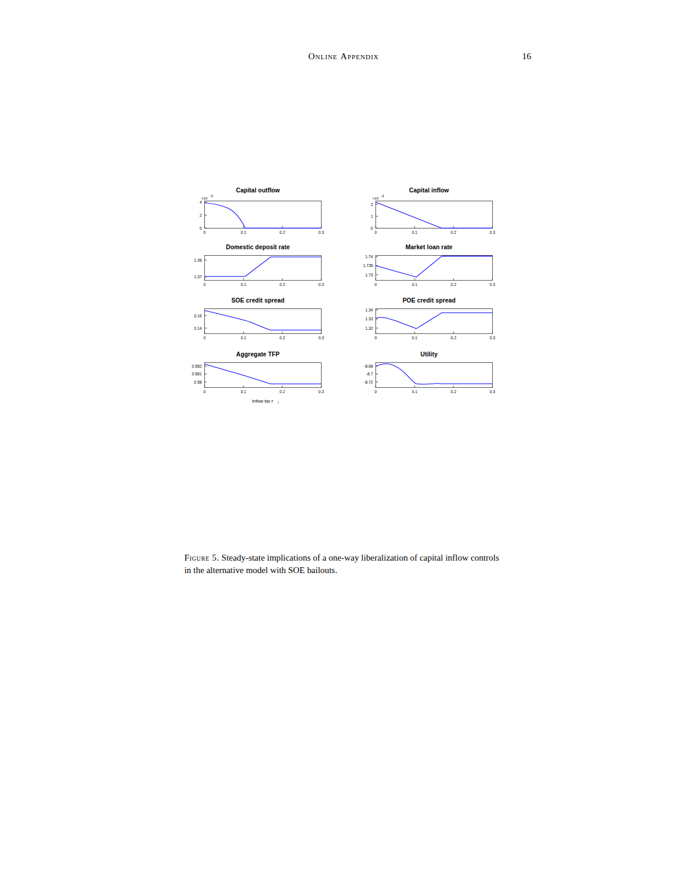Online Appendix 16
Capital outflow
×10 -3 4 2 0 0 0.1 0.2 0.3
Capital inflow
×10 -3 2 1 0 0 0.1 0.2 0.3
Domestic deposit rate
1.38 1.37 0 0.1 0.2 0.3
Market loan rate
1.74 1.735 1.73 0 0.1 0.2 0.3
SOE credit spread
0.16 0.14 0 0.1 0.2 0.3
POE credit spread
1.34 1.33 1.32 0 0.1 0.2 0.3
Aggregate TFP
0.582 0.581 0.58 0 0.1 0.2 0.3 Inflow tax 𝜏 I
Utility
-8.68 -8.7 -8.72 0 0.1 0.2 0.3
Figure 5. Steady-state implications of a one-way liberalization of capital inflow controls in the alternative model with SOE bailouts.